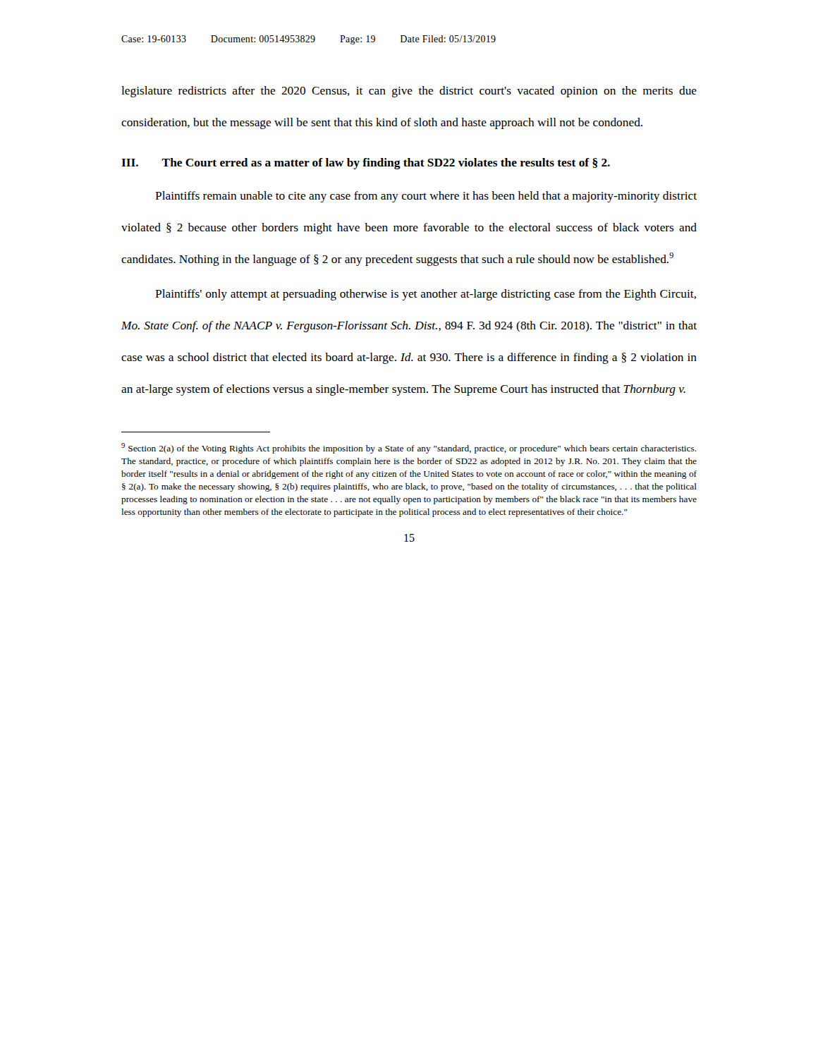Case: 19-60133 Document: 00514953829 Page: 19 Date Filed: 05/13/2019
legislature redistricts after the 2020 Census, it can give the district court's vacated opinion on the merits due consideration, but the message will be sent that this kind of sloth and haste approach will not be condoned.
III.
The Court erred as a matter of law by finding that SD22 violates the results test of § 2.
Plaintiffs remain unable to cite any case from any court where it has been held that a majority-minority district violated § 2 because other borders might have been more favorable to the electoral success of black voters and candidates. Nothing in the language of § 2 or any precedent suggests that such a rule should now be established.9
Plaintiffs' only attempt at persuading otherwise is yet another at-large districting case from the Eighth Circuit, Mo. State Conf. of the NAACP v. Ferguson-Florissant Sch. Dist., 894 F. 3d 924 (8th Cir. 2018). The "district" in that case was a school district that elected its board at-large. Id. at 930. There is a difference in finding a § 2 violation in an at-large system of elections versus a single-member system. The Supreme Court has instructed that Thornburg v.
9 Section 2(a) of the Voting Rights Act prohibits the imposition by a State of any "standard, practice, or procedure" which bears certain characteristics. The standard, practice, or procedure of which plaintiffs complain here is the border of SD22 as adopted in 2012 by J.R. No. 201. They claim that the border itself "results in a denial or abridgement of the right of any citizen of the United States to vote on account of race or color," within the meaning of § 2(a). To make the necessary showing, § 2(b) requires plaintiffs, who are black, to prove, "based on the totality of circumstances, . . . that the political processes leading to nomination or election in the state . . . are not equally open to participation by members of" the black race "in that its members have less opportunity than other members of the electorate to participate in the political process and to elect representatives of their choice."
15